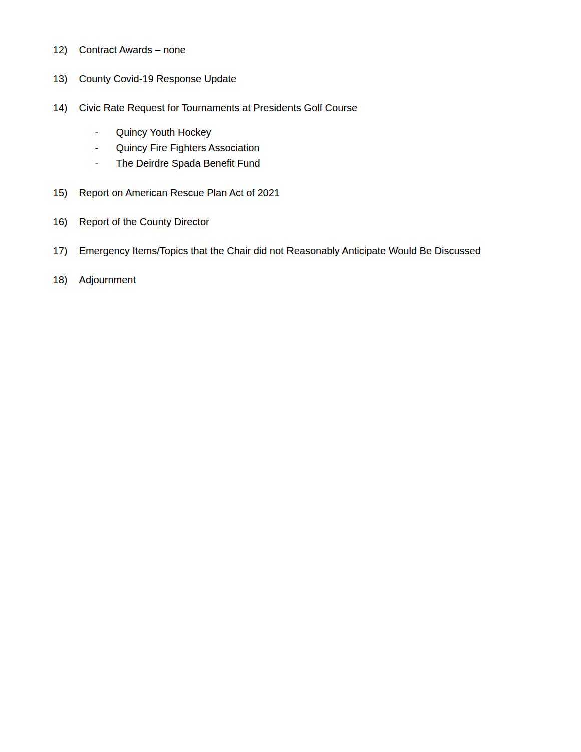12) Contract Awards – none
13) County Covid-19 Response Update
14) Civic Rate Request for Tournaments at Presidents Golf Course
-Quincy Youth Hockey
-Quincy Fire Fighters Association
-The Deirdre Spada Benefit Fund
15) Report on American Rescue Plan Act of 2021
16) Report of the County Director
17) Emergency Items/Topics that the Chair did not Reasonably Anticipate Would Be Discussed
18) Adjournment